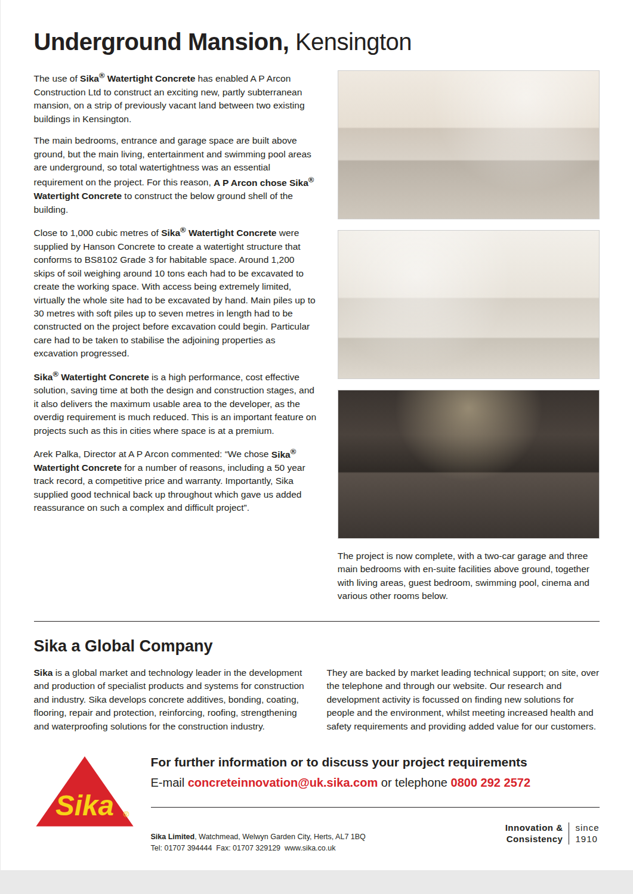Underground Mansion, Kensington
The use of Sika® Watertight Concrete has enabled A P Arcon Construction Ltd to construct an exciting new, partly subterranean mansion, on a strip of previously vacant land between two existing buildings in Kensington.
The main bedrooms, entrance and garage space are built above ground, but the main living, entertainment and swimming pool areas are underground, so total watertightness was an essential requirement on the project. For this reason, A P Arcon chose Sika® Watertight Concrete to construct the below ground shell of the building.
Close to 1,000 cubic metres of Sika® Watertight Concrete were supplied by Hanson Concrete to create a watertight structure that conforms to BS8102 Grade 3 for habitable space. Around 1,200 skips of soil weighing around 10 tons each had to be excavated to create the working space. With access being extremely limited, virtually the whole site had to be excavated by hand. Main piles up to 30 metres with soft piles up to seven metres in length had to be constructed on the project before excavation could begin. Particular care had to be taken to stabilise the adjoining properties as excavation progressed.
Sika® Watertight Concrete is a high performance, cost effective solution, saving time at both the design and construction stages, and it also delivers the maximum usable area to the developer, as the overdig requirement is much reduced. This is an important feature on projects such as this in cities where space is at a premium.
Arek Palka, Director at A P Arcon commented: “We chose Sika® Watertight Concrete for a number of reasons, including a 50 year track record, a competitive price and warranty. Importantly, Sika supplied good technical back up throughout which gave us added reassurance on such a complex and difficult project”.
The project is now complete, with a two-car garage and three main bedrooms with en-suite facilities above ground, together with living areas, guest bedroom, swimming pool, cinema and various other rooms below.
Sika a Global Company
Sika is a global market and technology leader in the development and production of specialist products and systems for construction and industry. Sika develops concrete additives, bonding, coating, flooring, repair and protection, reinforcing, roofing, strengthening and waterproofing solutions for the construction industry.
They are backed by market leading technical support; on site, over the telephone and through our website. Our research and development activity is focussed on finding new solutions for people and the environment, whilst meeting increased health and safety requirements and providing added value for our customers.
Sika ®
For further information or to discuss your project requirements
E-mail concreteinnovation@uk.sika.com or telephone 0800 292 2572
Sika Limited, Watchmead, Welwyn Garden City, Herts, AL7 1BQ
Tel: 01707 394444 Fax: 01707 329129 www.sika.co.uk
Innovation &
Consistency since
1910